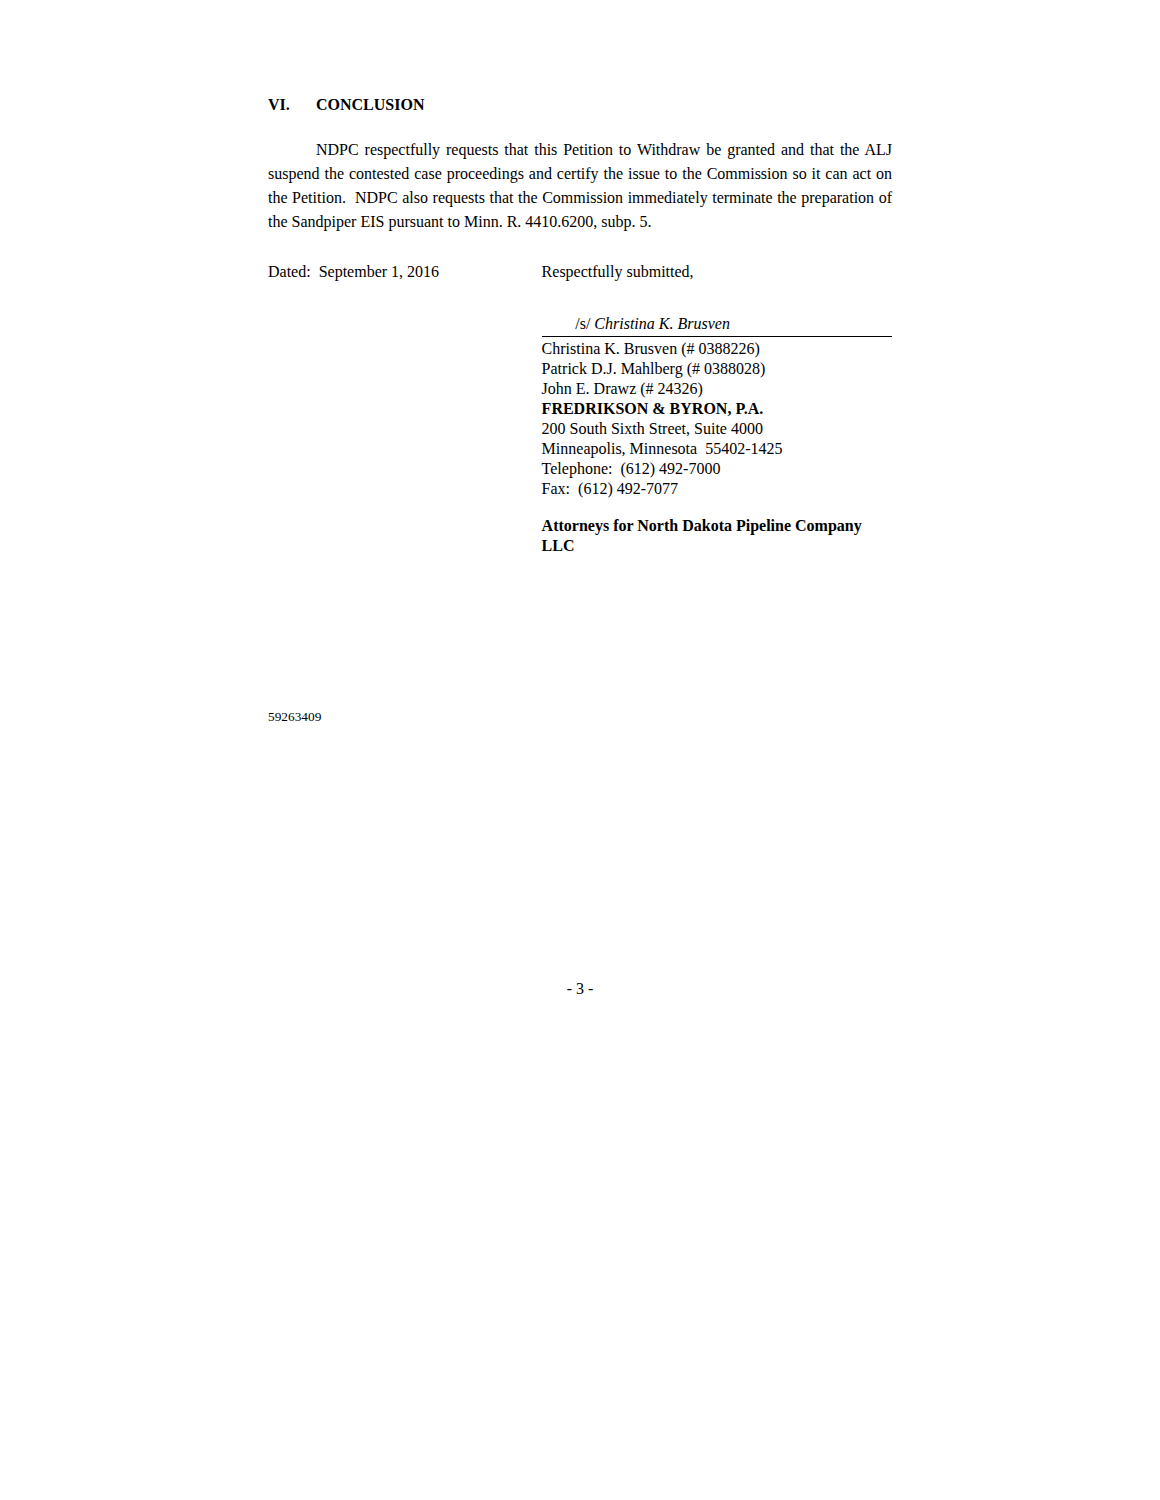VI. CONCLUSION
NDPC respectfully requests that this Petition to Withdraw be granted and that the ALJ suspend the contested case proceedings and certify the issue to the Commission so it can act on the Petition. NDPC also requests that the Commission immediately terminate the preparation of the Sandpiper EIS pursuant to Minn. R. 4410.6200, subp. 5.
| Dated: September 1, 2016 | Respectfully submitted, |
| | /s/ Christina K. Brusven Christina K. Brusven (# 0388226) Patrick D.J. Mahlberg (# 0388028) John E. Drawz (# 24326) FREDRIKSON & BYRON, P.A. 200 South Sixth Street, Suite 4000 Minneapolis, Minnesota 55402-1425 Telephone: (612) 492-7000 Fax: (612) 492-7077 Attorneys for North Dakota Pipeline Company LLC |
59263409
- 3 -